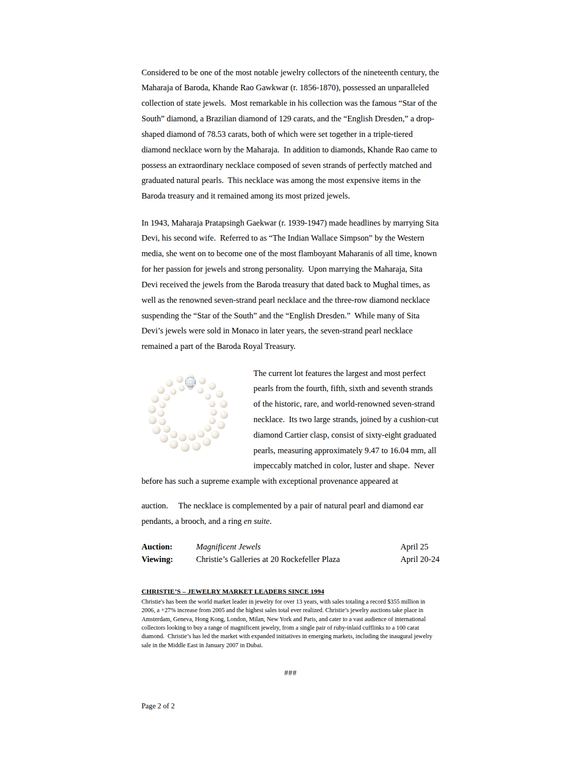Considered to be one of the most notable jewelry collectors of the nineteenth century, the Maharaja of Baroda, Khande Rao Gawkwar (r. 1856-1870), possessed an unparalleled collection of state jewels. Most remarkable in his collection was the famous “Star of the South” diamond, a Brazilian diamond of 129 carats, and the “English Dresden,” a drop-shaped diamond of 78.53 carats, both of which were set together in a triple-tiered diamond necklace worn by the Maharaja. In addition to diamonds, Khande Rao came to possess an extraordinary necklace composed of seven strands of perfectly matched and graduated natural pearls. This necklace was among the most expensive items in the Baroda treasury and it remained among its most prized jewels.
In 1943, Maharaja Pratapsingh Gaekwar (r. 1939-1947) made headlines by marrying Sita Devi, his second wife. Referred to as “The Indian Wallace Simpson” by the Western media, she went on to become one of the most flamboyant Maharanis of all time, known for her passion for jewels and strong personality. Upon marrying the Maharaja, Sita Devi received the jewels from the Baroda treasury that dated back to Mughal times, as well as the renowned seven-strand pearl necklace and the three-row diamond necklace suspending the “Star of the South” and the “English Dresden.” While many of Sita Devi’s jewels were sold in Monaco in later years, the seven-strand pearl necklace remained a part of the Baroda Royal Treasury.
Two-strand graduated natural pearl necklace with cushion-cut diamond clasp
The current lot features the largest and most perfect pearls from the fourth, fifth, sixth and seventh strands of the historic, rare, and world-renowned seven-strand necklace. Its two large strands, joined by a cushion-cut diamond Cartier clasp, consist of sixty-eight graduated pearls, measuring approximately 9.47 to 16.04 mm, all impeccably matched in color, luster and shape. Never before has such a supreme example with exceptional provenance appeared at
auction. The necklace is complemented by a pair of natural pearl and diamond ear pendants, a brooch, and a ring en suite.
| Auction: | Magnificent Jewels | April 25 |
| Viewing: | Christie’s Galleries at 20 Rockefeller Plaza | April 20-24 |
CHRISTIE’S – JEWELRY MARKET LEADERS SINCE 1994
Christie's has been the world market leader in jewelry for over 13 years, with sales totaling a record $355 million in 2006, a +27% increase from 2005 and the highest sales total ever realized. Christie’s jewelry auctions take place in Amsterdam, Geneva, Hong Kong, London, Milan, New York and Paris, and cater to a vast audience of international collectors looking to buy a range of magnificent jewelry, from a single pair of ruby-inlaid cufflinks to a 100 carat diamond. Christie’s has led the market with expanded initiatives in emerging markets, including the inaugural jewelry sale in the Middle East in January 2007 in Dubai.
###
Page 2 of 2